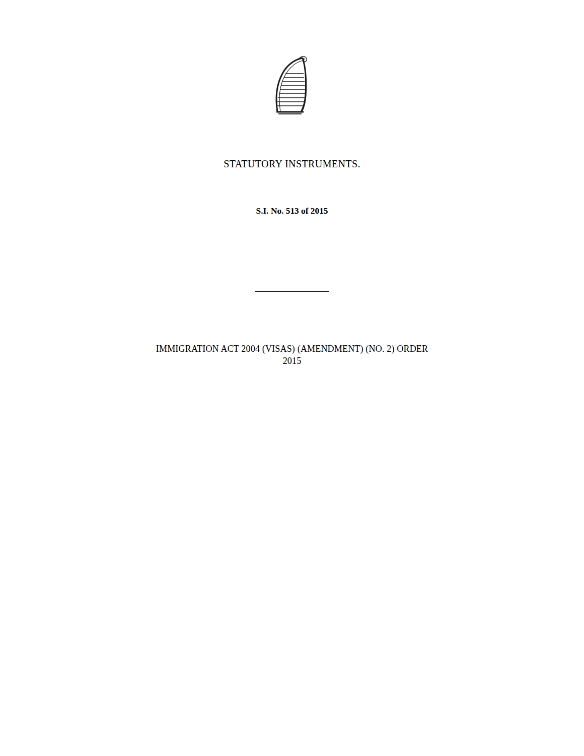STATUTORY INSTRUMENTS.
S.I. No. 513 of 2015
IMMIGRATION ACT 2004 (VISAS) (AMENDMENT) (NO. 2) ORDER
2015